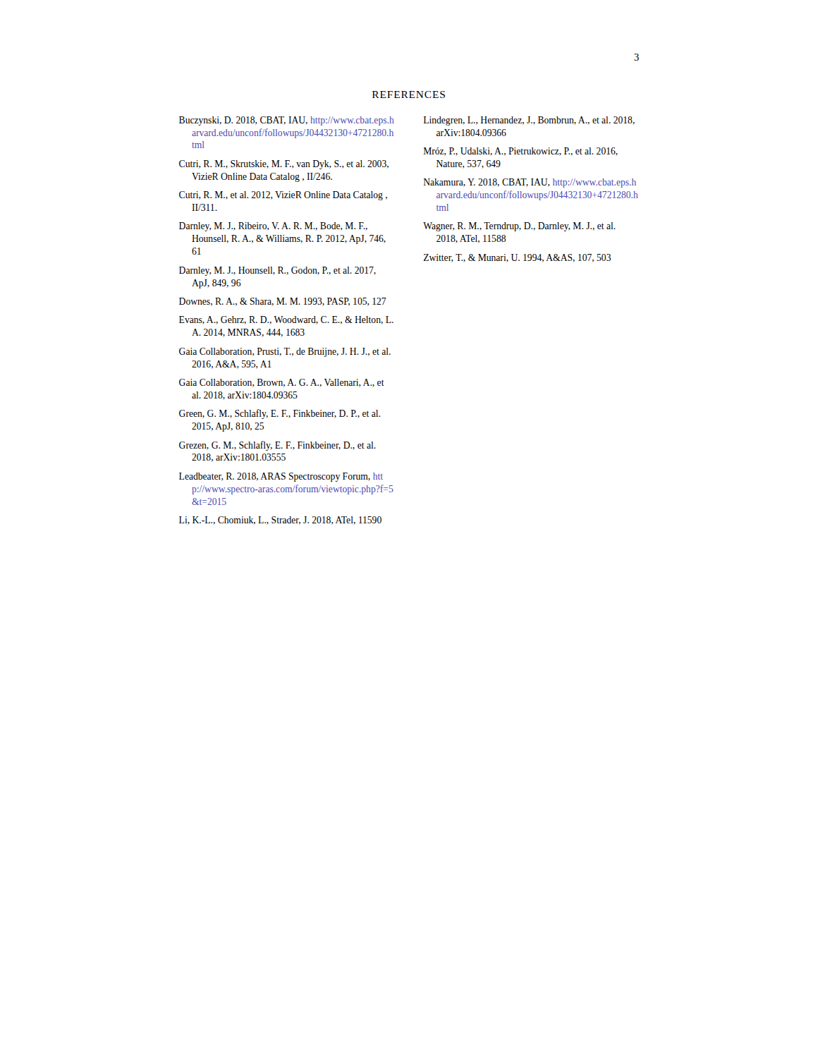3
REFERENCES
Buczynski, D. 2018, CBAT, IAU, http://www.cbat.eps.harvard.edu/unconf/followups/J04432130+4721280.html
Cutri, R. M., Skrutskie, M. F., van Dyk, S., et al. 2003, VizieR Online Data Catalog , II/246.
Cutri, R. M., et al. 2012, VizieR Online Data Catalog , II/311.
Darnley, M. J., Ribeiro, V. A. R. M., Bode, M. F., Hounsell, R. A., & Williams, R. P. 2012, ApJ, 746, 61
Darnley, M. J., Hounsell, R., Godon, P., et al. 2017, ApJ, 849, 96
Downes, R. A., & Shara, M. M. 1993, PASP, 105, 127
Evans, A., Gehrz, R. D., Woodward, C. E., & Helton, L. A. 2014, MNRAS, 444, 1683
Gaia Collaboration, Prusti, T., de Bruijne, J. H. J., et al. 2016, A&A, 595, A1
Gaia Collaboration, Brown, A. G. A., Vallenari, A., et al. 2018, arXiv:1804.09365
Green, G. M., Schlafly, E. F., Finkbeiner, D. P., et al. 2015, ApJ, 810, 25
Grezen, G. M., Schlafly, E. F., Finkbeiner, D., et al. 2018, arXiv:1801.03555
Leadbeater, R. 2018, ARAS Spectroscopy Forum, http://www.spectro-aras.com/forum/viewtopic.php?f=5&t=2015
Li, K.-L., Chomiuk, L., Strader, J. 2018, ATel, 11590
Lindegren, L., Hernandez, J., Bombrun, A., et al. 2018, arXiv:1804.09366
Mróz, P., Udalski, A., Pietrukowicz, P., et al. 2016, Nature, 537, 649
Nakamura, Y. 2018, CBAT, IAU, http://www.cbat.eps.harvard.edu/unconf/followups/J04432130+4721280.html
Wagner, R. M., Terndrup, D., Darnley, M. J., et al. 2018, ATel, 11588
Zwitter, T., & Munari, U. 1994, A&AS, 107, 503